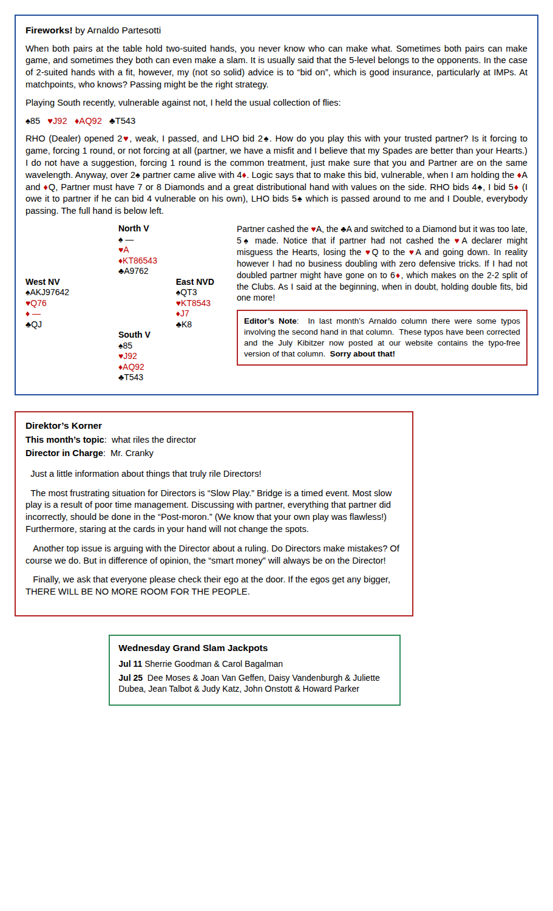Fireworks! by Arnaldo Partesotti
When both pairs at the table hold two-suited hands, you never know who can make what. Sometimes both pairs can make game, and sometimes they both can even make a slam. It is usually said that the 5-level belongs to the opponents. In the case of 2-suited hands with a fit, however, my (not so solid) advice is to “bid on”, which is good insurance, particularly at IMPs. At matchpoints, who knows? Passing might be the right strategy.
Playing South recently, vulnerable against not, I held the usual collection of flies:
♠85 ♥J92 ♦AQ92 ♣T543
RHO (Dealer) opened 2♥, weak, I passed, and LHO bid 2♠. How do you play this with your trusted partner? Is it forcing to game, forcing 1 round, or not forcing at all (partner, we have a misfit and I believe that my Spades are better than your Hearts.) I do not have a suggestion, forcing 1 round is the common treatment, just make sure that you and Partner are on the same wavelength. Anyway, over 2♠ partner came alive with 4♦. Logic says that to make this bid, vulnerable, when I am holding the ♦A and ♦Q, Partner must have 7 or 8 Diamonds and a great distributional hand with values on the side. RHO bids 4♠, I bid 5♦ (I owe it to partner if he can bid 4 vulnerable on his own), LHO bids 5♠ which is passed around to me and I Double, everybody passing. The full hand is below left.
| | North V ♠ — ♥A ♦KT86543 ♣A9762 | |
| West NV ♠AKJ97642 ♥Q76 ♦ — ♣QJ | | East NVD ♠QT3 ♥KT8543 ♦J7 ♣K8 |
| | South V ♠85 ♥J92 ♦AQ92 ♣T543 | |
Partner cashed the ♥A, the ♣A and switched to a Diamond but it was too late, 5♠ made. Notice that if partner had not cashed the ♥A declarer might misguess the Hearts, losing the ♥Q to the ♥A and going down. In reality however I had no business doubling with zero defensive tricks. If I had not doubled partner might have gone on to 6♦, which makes on the 2-2 split of the Clubs. As I said at the beginning, when in doubt, holding double fits, bid one more!
Editor’s Note: In last month’s Arnaldo column there were some typos involving the second hand in that column. These typos have been corrected and the July Kibitzer now posted at our website contains the typo-free version of that column. Sorry about that!
Direktor’s Korner
This month’s topic: what riles the director
Director in Charge: Mr. Cranky
Just a little information about things that truly rile Directors!
The most frustrating situation for Directors is “Slow Play.” Bridge is a timed event. Most slow play is a result of poor time management. Discussing with partner, everything that partner did incorrectly, should be done in the “Post-moron.” (We know that your own play was flawless!) Furthermore, staring at the cards in your hand will not change the spots.
Another top issue is arguing with the Director about a ruling. Do Directors make mistakes? Of course we do. But in difference of opinion, the “smart money” will always be on the Director!
Finally, we ask that everyone please check their ego at the door. If the egos get any bigger, THERE WILL BE NO MORE ROOM FOR THE PEOPLE.
Wednesday Grand Slam Jackpots
Jul 11 Sherrie Goodman & Carol Bagalman
Jul 25 Dee Moses & Joan Van Geffen, Daisy Vandenburgh & Juliette Dubea, Jean Talbot & Judy Katz, John Onstott & Howard Parker